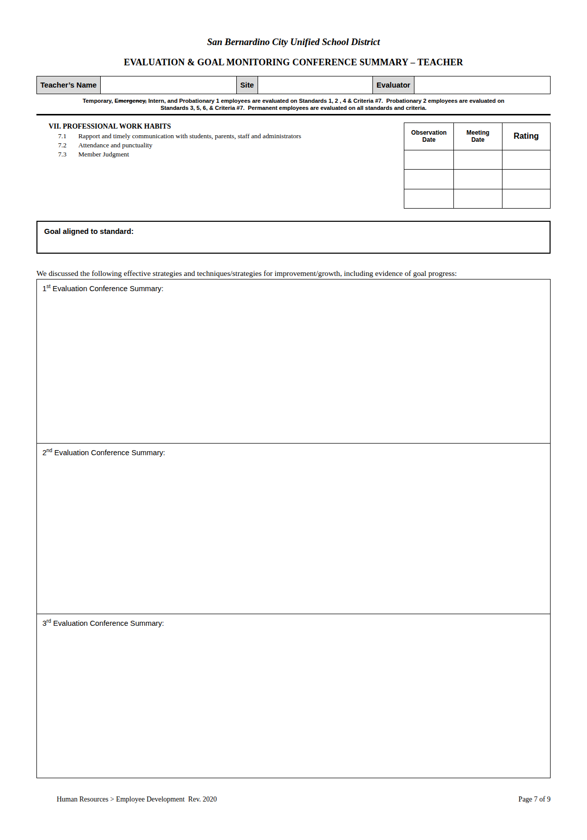San Bernardino City Unified School District
EVALUATION & GOAL MONITORING CONFERENCE SUMMARY – TEACHER
| Teacher’s Name | | Site | | Evaluator | |
Temporary, Emergency, Intern, and Probationary 1 employees are evaluated on Standards 1, 2 , 4 & Criteria #7. Probationary 2 employees are evaluated on
Standards 3, 5, 6, & Criteria #7. Permanent employees are evaluated on all standards and criteria.
VII. PROFESSIONAL WORK HABITS
7.1 Rapport and timely communication with students, parents, staff and administrators
7.2 Attendance and punctuality
7.3 Member Judgment
| Observation Date | Meeting Date | Rating |
| --- | --- | --- |
Goal aligned to standard:
We discussed the following effective strategies and techniques/strategies for improvement/growth, including evidence of goal progress:
| 1 st Evaluation Conference Summary: |
| 2 nd Evaluation Conference Summary: |
| 3 rd Evaluation Conference Summary: |
Human Resources > Employee Development Rev. 2020 Page 7 of 9